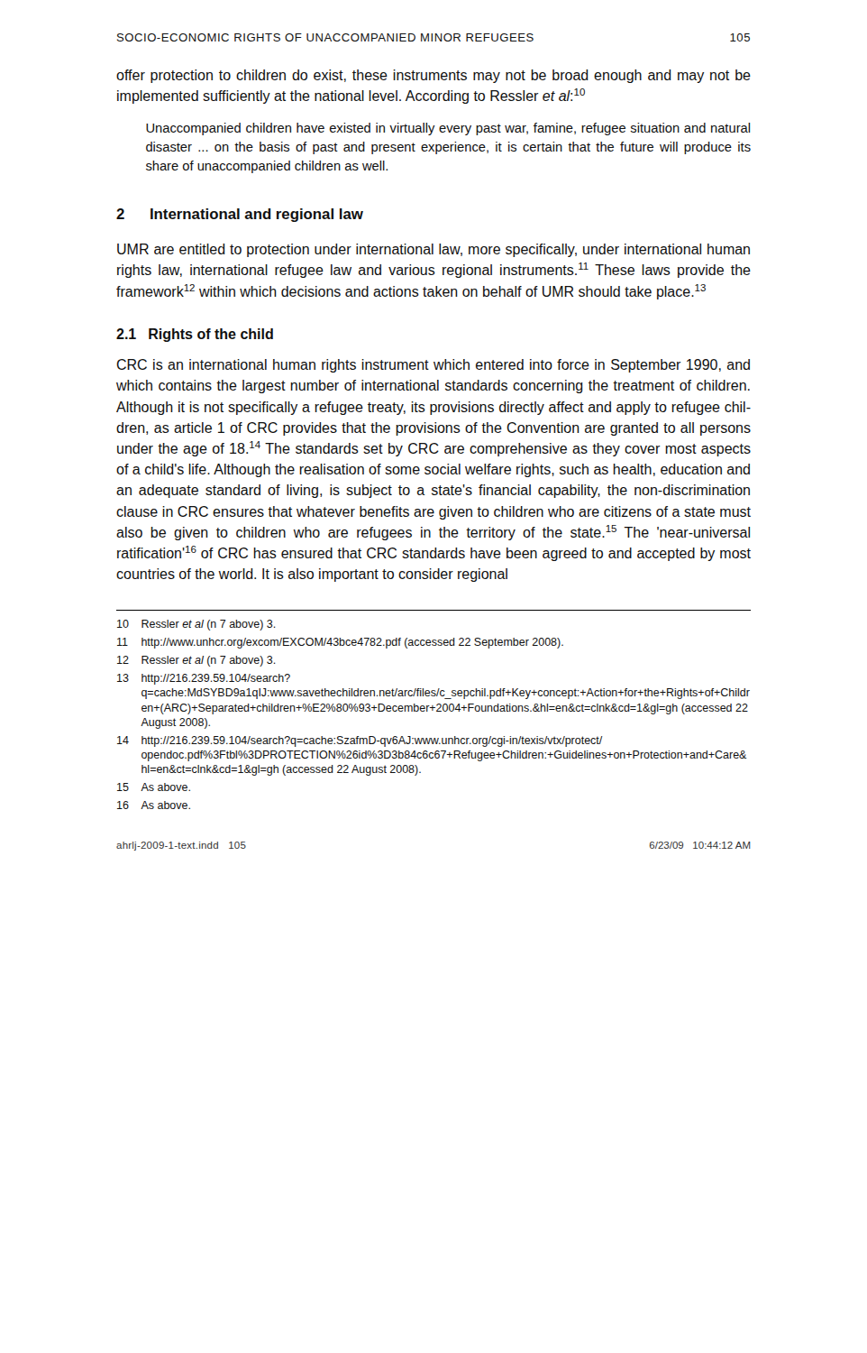Socio-economic rights of unaccompanied minor refugees 105
offer protection to children do exist, these instruments may not be broad enough and may not be implemented sufficiently at the national level. According to Ressler et al:10
Unaccompanied children have existed in virtually every past war, famine, refugee situation and natural disaster ... on the basis of past and present experience, it is certain that the future will produce its share of unaccompanied children as well.
2 International and regional law
UMR are entitled to protection under international law, more specifically, under international human rights law, international refugee law and various regional instruments.11 These laws provide the framework12 within which decisions and actions taken on behalf of UMR should take place.13
2.1 Rights of the child
CRC is an international human rights instrument which entered into force in September 1990, and which contains the largest number of international standards concerning the treatment of children. Although it is not specifically a refugee treaty, its provisions directly affect and apply to refugee children, as article 1 of CRC provides that the provisions of the Convention are granted to all persons under the age of 18.14 The standards set by CRC are comprehensive as they cover most aspects of a child's life. Although the realisation of some social welfare rights, such as health, education and an adequate standard of living, is subject to a state's financial capability, the non-discrimination clause in CRC ensures that whatever benefits are given to children who are citizens of a state must also be given to children who are refugees in the territory of the state.15 The 'near-universal ratification'16 of CRC has ensured that CRC standards have been agreed to and accepted by most countries of the world. It is also important to consider regional
10 Ressler et al (n 7 above) 3.
11 http://www.unhcr.org/excom/EXCOM/43bce4782.pdf (accessed 22 September 2008).
12 Ressler et al (n 7 above) 3.
13 http://216.239.59.104/search?q=cache:MdSYBD9a1qIJ:www.savethechildren.net/arc/files/c_sepchil.pdf+Key+concept:+Action+for+the+Rights+of+Children+(ARC)+Separated+children+%E2%80%93+December+2004+Foundations.&hl=en&ct=clnk&cd=1&gl=gh (accessed 22 August 2008).
14 http://216.239.59.104/search?q=cache:SzafmD-qv6AJ:www.unhcr.org/cgi-in/texis/vtx/protect/ opendoc.pdf%3Ftbl%3DPROTECTION%26id%3D3b84c6c67+Refugee+Children:+Guidelines+on+Protection+and+Care&hl=en&ct=clnk&cd=1&gl=gh (accessed 22 August 2008).
15 As above.
16 As above.
ahrlj-2009-1-text.indd 105 6/23/09 10:44:12 AM